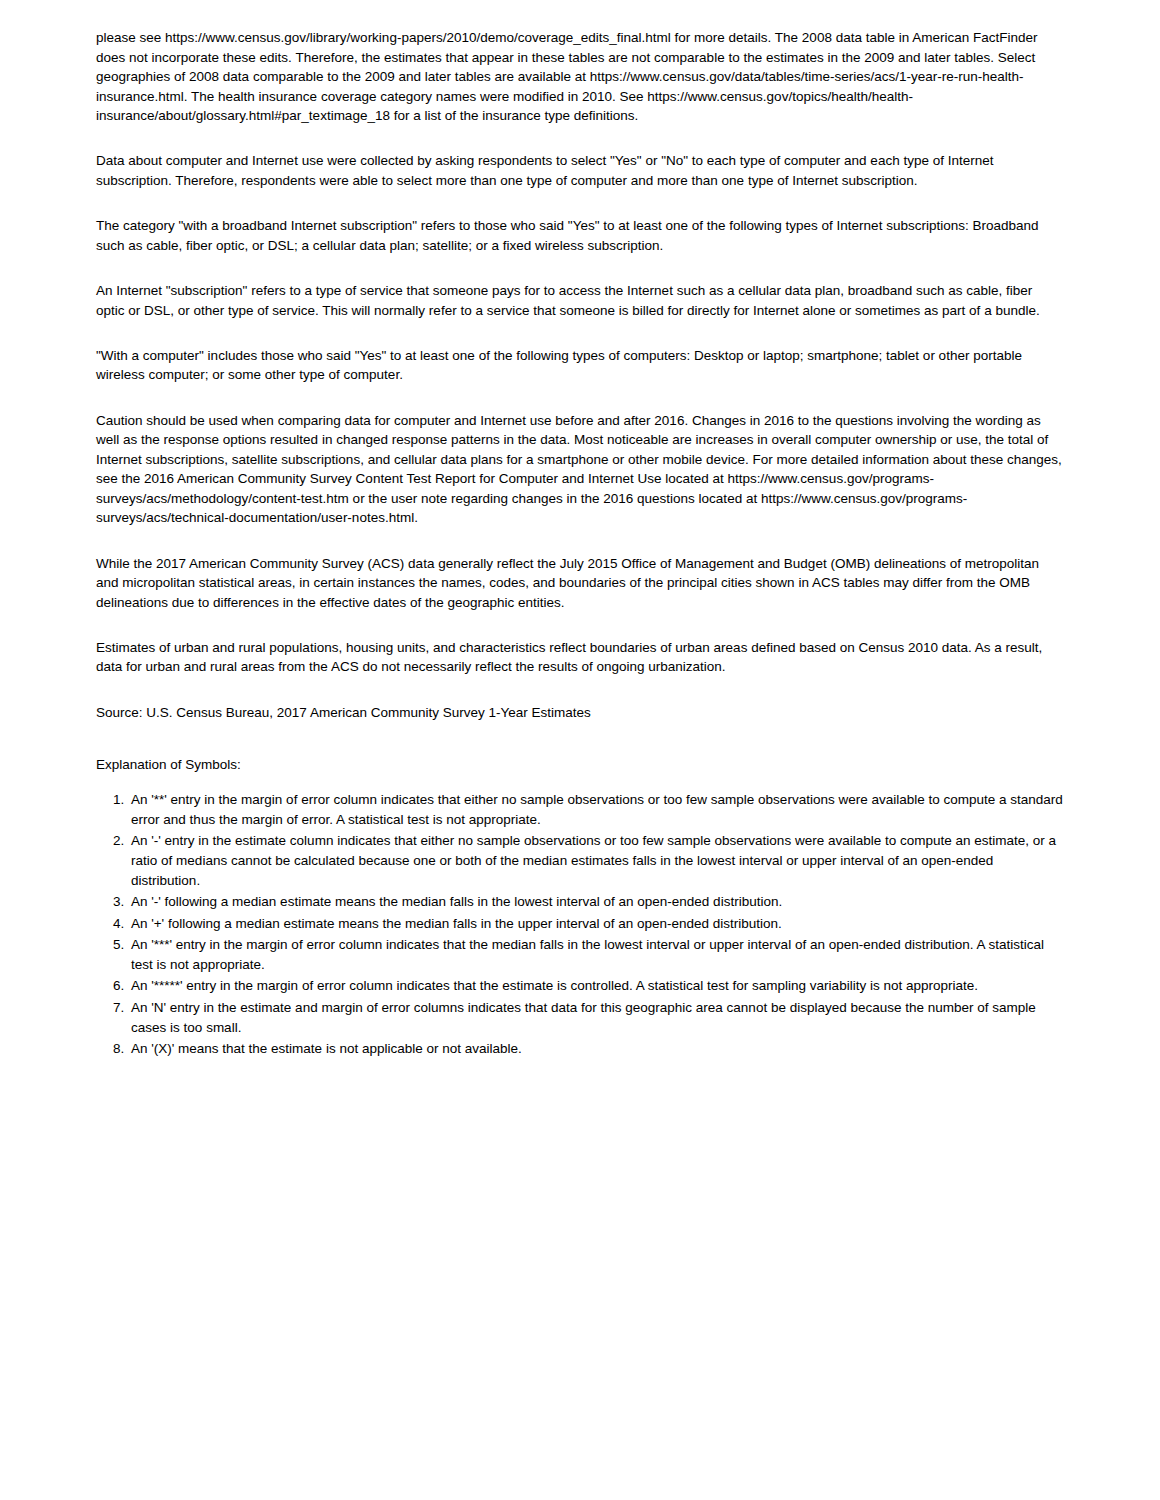please see https://www.census.gov/library/working-papers/2010/demo/coverage_edits_final.html for more details. The 2008 data table in American FactFinder does not incorporate these edits. Therefore, the estimates that appear in these tables are not comparable to the estimates in the 2009 and later tables. Select geographies of 2008 data comparable to the 2009 and later tables are available at https://www.census.gov/data/tables/time-series/acs/1-year-re-run-health-insurance.html. The health insurance coverage category names were modified in 2010. See https://www.census.gov/topics/health/health-insurance/about/glossary.html#par_textimage_18 for a list of the insurance type definitions.
Data about computer and Internet use were collected by asking respondents to select "Yes" or "No" to each type of computer and each type of Internet subscription. Therefore, respondents were able to select more than one type of computer and more than one type of Internet subscription.
The category "with a broadband Internet subscription" refers to those who said "Yes" to at least one of the following types of Internet subscriptions: Broadband such as cable, fiber optic, or DSL; a cellular data plan; satellite; or a fixed wireless subscription.
An Internet "subscription" refers to a type of service that someone pays for to access the Internet such as a cellular data plan, broadband such as cable, fiber optic or DSL, or other type of service. This will normally refer to a service that someone is billed for directly for Internet alone or sometimes as part of a bundle.
"With a computer" includes those who said "Yes" to at least one of the following types of computers: Desktop or laptop; smartphone; tablet or other portable wireless computer; or some other type of computer.
Caution should be used when comparing data for computer and Internet use before and after 2016. Changes in 2016 to the questions involving the wording as well as the response options resulted in changed response patterns in the data. Most noticeable are increases in overall computer ownership or use, the total of Internet subscriptions, satellite subscriptions, and cellular data plans for a smartphone or other mobile device. For more detailed information about these changes, see the 2016 American Community Survey Content Test Report for Computer and Internet Use located at https://www.census.gov/programs-surveys/acs/methodology/content-test.htm or the user note regarding changes in the 2016 questions located at https://www.census.gov/programs-surveys/acs/technical-documentation/user-notes.html.
While the 2017 American Community Survey (ACS) data generally reflect the July 2015 Office of Management and Budget (OMB) delineations of metropolitan and micropolitan statistical areas, in certain instances the names, codes, and boundaries of the principal cities shown in ACS tables may differ from the OMB delineations due to differences in the effective dates of the geographic entities.
Estimates of urban and rural populations, housing units, and characteristics reflect boundaries of urban areas defined based on Census 2010 data. As a result, data for urban and rural areas from the ACS do not necessarily reflect the results of ongoing urbanization.
Source: U.S. Census Bureau, 2017 American Community Survey 1-Year Estimates
Explanation of Symbols:
1. An '**' entry in the margin of error column indicates that either no sample observations or too few sample observations were available to compute a standard error and thus the margin of error. A statistical test is not appropriate.
2. An '-' entry in the estimate column indicates that either no sample observations or too few sample observations were available to compute an estimate, or a ratio of medians cannot be calculated because one or both of the median estimates falls in the lowest interval or upper interval of an open-ended distribution.
3. An '-' following a median estimate means the median falls in the lowest interval of an open-ended distribution.
4. An '+' following a median estimate means the median falls in the upper interval of an open-ended distribution.
5. An '***' entry in the margin of error column indicates that the median falls in the lowest interval or upper interval of an open-ended distribution. A statistical test is not appropriate.
6. An '*****' entry in the margin of error column indicates that the estimate is controlled. A statistical test for sampling variability is not appropriate.
7. An 'N' entry in the estimate and margin of error columns indicates that data for this geographic area cannot be displayed because the number of sample cases is too small.
8. An '(X)' means that the estimate is not applicable or not available.